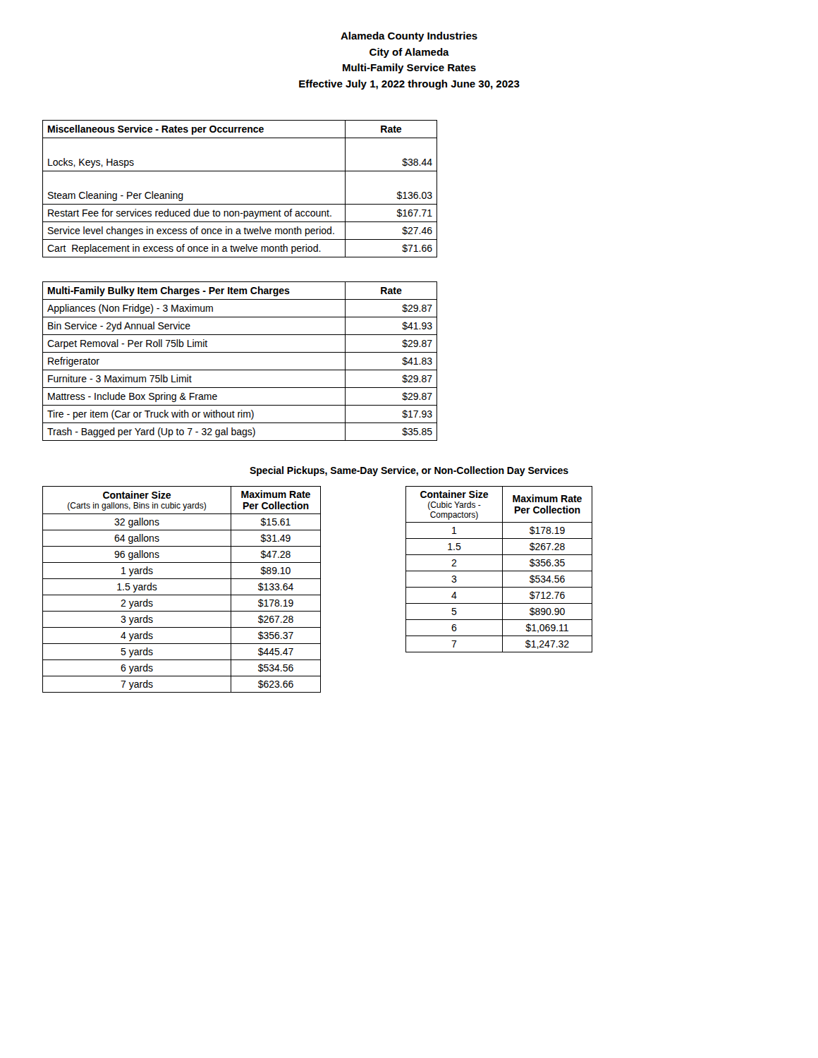Alameda County Industries
City of Alameda
Multi-Family Service Rates
Effective July 1, 2022 through June 30, 2023
| Miscellaneous Service - Rates per Occurrence | Rate |
| --- | --- |
| Locks, Keys, Hasps | $38.44 |
| Steam Cleaning - Per Cleaning | $136.03 |
| Restart Fee for services reduced due to non-payment of account. | $167.71 |
| Service level changes in excess of once in a twelve month period. | $27.46 |
| Cart Replacement in excess of once in a twelve month period. | $71.66 |
| Multi-Family Bulky Item Charges - Per Item Charges | Rate |
| --- | --- |
| Appliances (Non Fridge) - 3 Maximum | $29.87 |
| Bin Service - 2yd Annual Service | $41.93 |
| Carpet Removal - Per Roll 75lb Limit | $29.87 |
| Refrigerator | $41.83 |
| Furniture - 3 Maximum 75lb Limit | $29.87 |
| Mattress - Include Box Spring & Frame | $29.87 |
| Tire - per item (Car or Truck with or without rim) | $17.93 |
| Trash - Bagged per Yard (Up to 7 - 32 gal bags) | $35.85 |
Special Pickups, Same-Day Service, or Non-Collection Day Services
| Container Size (Carts in gallons, Bins in cubic yards) | Maximum Rate Per Collection |
| --- | --- |
| 32 gallons | $15.61 |
| 64 gallons | $31.49 |
| 96 gallons | $47.28 |
| 1 yards | $89.10 |
| 1.5 yards | $133.64 |
| 2 yards | $178.19 |
| 3 yards | $267.28 |
| 4 yards | $356.37 |
| 5 yards | $445.47 |
| 6 yards | $534.56 |
| 7 yards | $623.66 |
| Container Size (Cubic Yards - Compactors) | Maximum Rate Per Collection |
| --- | --- |
| 1 | $178.19 |
| 1.5 | $267.28 |
| 2 | $356.35 |
| 3 | $534.56 |
| 4 | $712.76 |
| 5 | $890.90 |
| 6 | $1,069.11 |
| 7 | $1,247.32 |